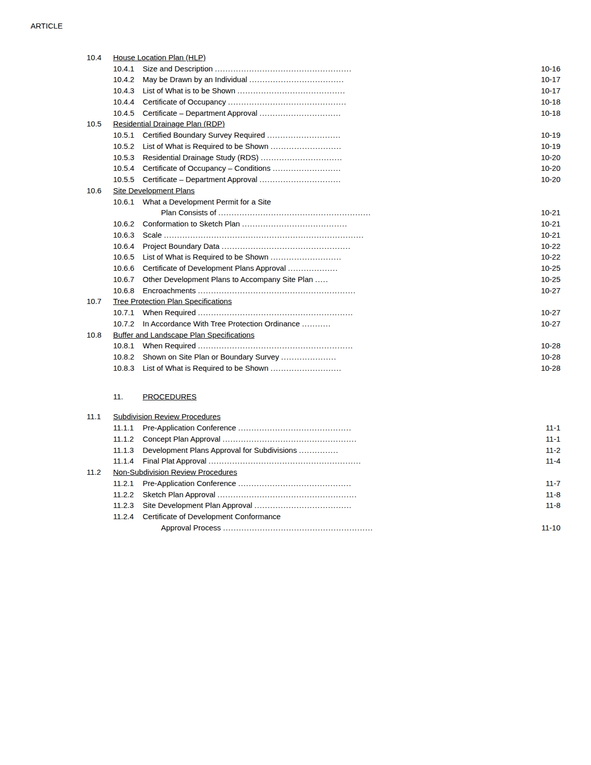ARTICLE
10.4 House Location Plan (HLP)
10.4.1 Size and Description .................................................... 10-16
10.4.2 May be Drawn by an Individual .................................... 10-17
10.4.3 List of What is to be Shown ......................................... 10-17
10.4.4 Certificate of Occupancy ............................................. 10-18
10.4.5 Certificate – Department Approval ............................... 10-18
10.5 Residential Drainage Plan (RDP)
10.5.1 Certified Boundary Survey Required ............................ 10-19
10.5.2 List of What is Required to be Shown ........................... 10-19
10.5.3 Residential Drainage Study (RDS) ............................... 10-20
10.5.4 Certificate of Occupancy – Conditions .......................... 10-20
10.5.5 Certificate – Department Approval ............................... 10-20
10.6 Site Development Plans
10.6.1 What a Development Permit for a Site
Plan Consists of .......................................................... 10-21
10.6.2 Conformation to Sketch Plan ........................................ 10-21
10.6.3 Scale ............................................................................ 10-21
10.6.4 Project Boundary Data ................................................. 10-22
10.6.5 List of What is Required to be Shown ........................... 10-22
10.6.6 Certificate of Development Plans Approval ................... 10-25
10.6.7 Other Development Plans to Accompany Site Plan ..... 10-25
10.6.8 Encroachments ............................................................ 10-27
10.7 Tree Protection Plan Specifications
10.7.1 When Required ........................................................... 10-27
10.7.2 In Accordance With Tree Protection Ordinance ........... 10-27
10.8 Buffer and Landscape Plan Specifications
10.8.1 When Required ........................................................... 10-28
10.8.2 Shown on Site Plan or Boundary Survey ..................... 10-28
10.8.3 List of What is Required to be Shown ........................... 10-28
11. PROCEDURES
11.1 Subdivision Review Procedures
11.1.1 Pre-Application Conference ........................................... 11-1
11.1.2 Concept Plan Approval ................................................... 11-1
11.1.3 Development Plans Approval for Subdivisions ............... 11-2
11.1.4 Final Plat Approval .......................................................... 11-4
11.2 Non-Subdivision Review Procedures
11.2.1 Pre-Application Conference ........................................... 11-7
11.2.2 Sketch Plan Approval ..................................................... 11-8
11.2.3 Site Development Plan Approval ..................................... 11-8
11.2.4 Certificate of Development Conformance
Approval Process ......................................................... 11-10